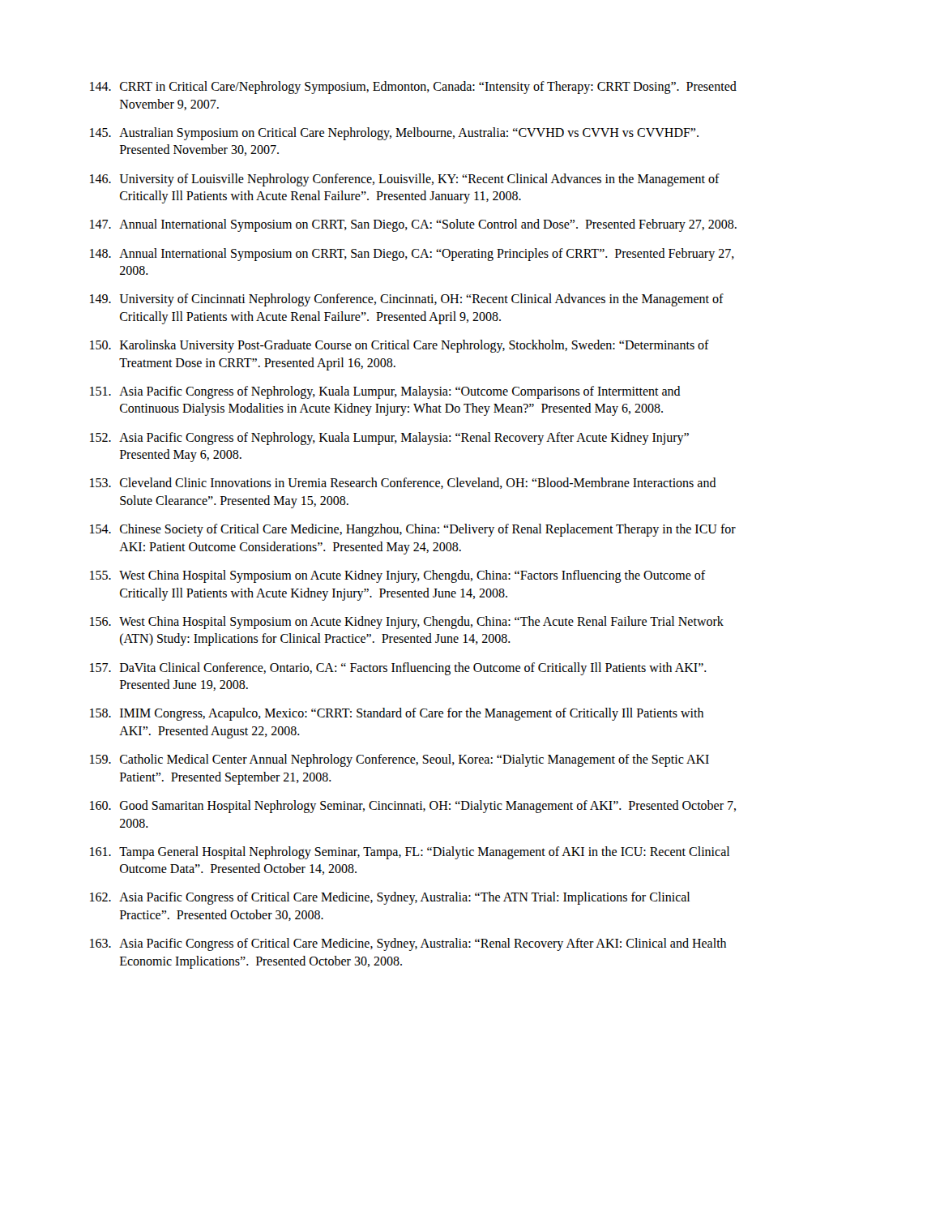144. CRRT in Critical Care/Nephrology Symposium, Edmonton, Canada: “Intensity of Therapy: CRRT Dosing”. Presented November 9, 2007.
145. Australian Symposium on Critical Care Nephrology, Melbourne, Australia: “CVVHD vs CVVH vs CVVHDF”. Presented November 30, 2007.
146. University of Louisville Nephrology Conference, Louisville, KY: “Recent Clinical Advances in the Management of Critically Ill Patients with Acute Renal Failure”. Presented January 11, 2008.
147. Annual International Symposium on CRRT, San Diego, CA: “Solute Control and Dose”. Presented February 27, 2008.
148. Annual International Symposium on CRRT, San Diego, CA: “Operating Principles of CRRT”. Presented February 27, 2008.
149. University of Cincinnati Nephrology Conference, Cincinnati, OH: “Recent Clinical Advances in the Management of Critically Ill Patients with Acute Renal Failure”. Presented April 9, 2008.
150. Karolinska University Post-Graduate Course on Critical Care Nephrology, Stockholm, Sweden: “Determinants of Treatment Dose in CRRT”. Presented April 16, 2008.
151. Asia Pacific Congress of Nephrology, Kuala Lumpur, Malaysia: “Outcome Comparisons of Intermittent and Continuous Dialysis Modalities in Acute Kidney Injury: What Do They Mean?” Presented May 6, 2008.
152. Asia Pacific Congress of Nephrology, Kuala Lumpur, Malaysia: “Renal Recovery After Acute Kidney Injury” Presented May 6, 2008.
153. Cleveland Clinic Innovations in Uremia Research Conference, Cleveland, OH: “Blood-Membrane Interactions and Solute Clearance”. Presented May 15, 2008.
154. Chinese Society of Critical Care Medicine, Hangzhou, China: “Delivery of Renal Replacement Therapy in the ICU for AKI: Patient Outcome Considerations”. Presented May 24, 2008.
155. West China Hospital Symposium on Acute Kidney Injury, Chengdu, China: “Factors Influencing the Outcome of Critically Ill Patients with Acute Kidney Injury”. Presented June 14, 2008.
156. West China Hospital Symposium on Acute Kidney Injury, Chengdu, China: “The Acute Renal Failure Trial Network (ATN) Study: Implications for Clinical Practice”. Presented June 14, 2008.
157. DaVita Clinical Conference, Ontario, CA: “ Factors Influencing the Outcome of Critically Ill Patients with AKI”. Presented June 19, 2008.
158. IMIM Congress, Acapulco, Mexico: “CRRT: Standard of Care for the Management of Critically Ill Patients with AKI”. Presented August 22, 2008.
159. Catholic Medical Center Annual Nephrology Conference, Seoul, Korea: “Dialytic Management of the Septic AKI Patient”. Presented September 21, 2008.
160. Good Samaritan Hospital Nephrology Seminar, Cincinnati, OH: “Dialytic Management of AKI”. Presented October 7, 2008.
161. Tampa General Hospital Nephrology Seminar, Tampa, FL: “Dialytic Management of AKI in the ICU: Recent Clinical Outcome Data”. Presented October 14, 2008.
162. Asia Pacific Congress of Critical Care Medicine, Sydney, Australia: “The ATN Trial: Implications for Clinical Practice”. Presented October 30, 2008.
163. Asia Pacific Congress of Critical Care Medicine, Sydney, Australia: “Renal Recovery After AKI: Clinical and Health Economic Implications”. Presented October 30, 2008.